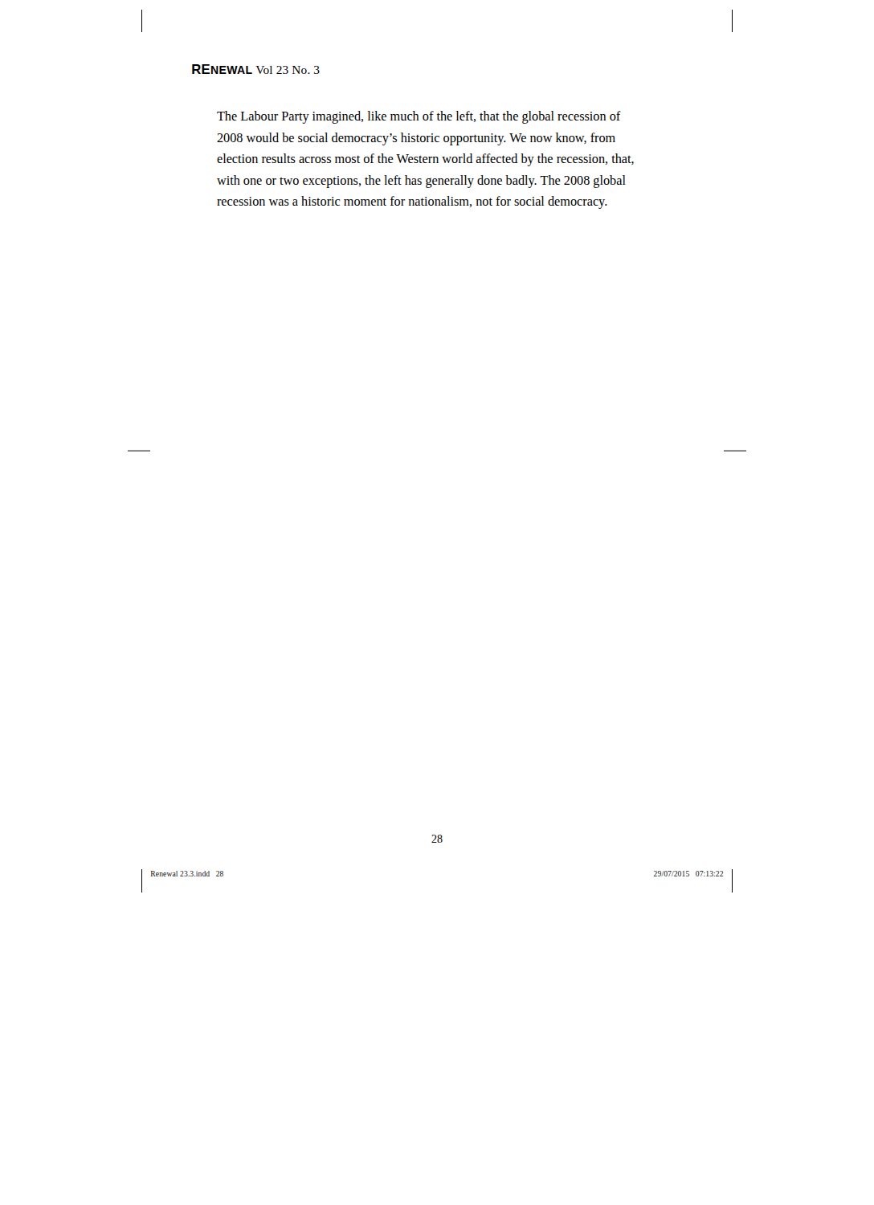RENEWAL Vol 23 No. 3
The Labour Party imagined, like much of the left, that the global recession of 2008 would be social democracy’s historic opportunity. We now know, from election results across most of the Western world affected by the recession, that, with one or two exceptions, the left has generally done badly. The 2008 global recession was a historic moment for nationalism, not for social democracy.
28
Renewal 23.3.indd 28 29/07/2015 07:13:22